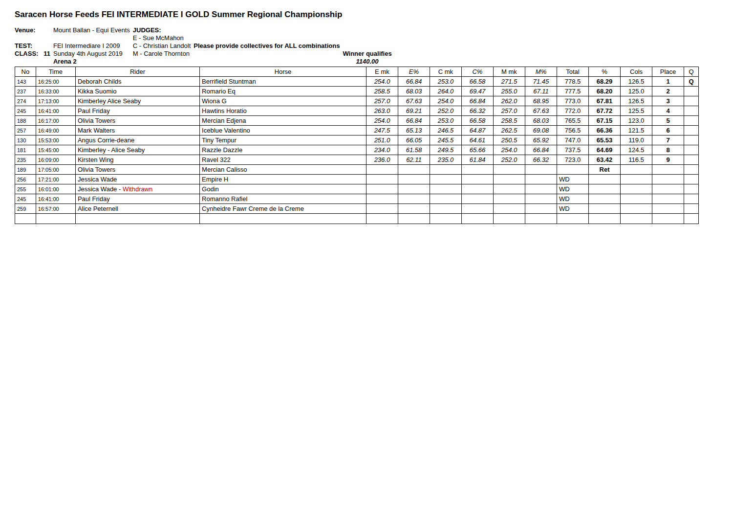Saracen Horse Feeds FEI INTERMEDIATE I GOLD Summer Regional Championship
| Venue: | Mount Ballan - Equi Events | JUDGES: | | |
| | | E - Sue McMahon | | |
| TEST: | FEI Intermediare I 2009 | C - Christian Landolt | Please provide collectives for ALL combinations | |
| CLASS: 11 | Sunday 4th August 2019 | M - Carole Thornton | | Winner qualifies |
| | Arena 2 | | | 1140.00 |
| No | Time | Rider | Horse | E mk | E% | C mk | C% | M mk | M% | Total | % | Cols | Place | Q |
| --- | --- | --- | --- | --- | --- | --- | --- | --- | --- | --- | --- | --- | --- | --- |
| 143 | 16:25:00 | Deborah Childs | Berrifield Stuntman | 254.0 | 66.84 | 253.0 | 66.58 | 271.5 | 71.45 | 778.5 | 68.29 | 126.5 | 1 | Q |
| 237 | 16:33:00 | Kikka Suomio | Romario Eq | 258.5 | 68.03 | 264.0 | 69.47 | 255.0 | 67.11 | 777.5 | 68.20 | 125.0 | 2 | |
| 274 | 17:13:00 | Kimberley Alice Seaby | Wiona G | 257.0 | 67.63 | 254.0 | 66.84 | 262.0 | 68.95 | 773.0 | 67.81 | 126.5 | 3 | |
| 245 | 16:41:00 | Paul Friday | Hawtins Horatio | 263.0 | 69.21 | 252.0 | 66.32 | 257.0 | 67.63 | 772.0 | 67.72 | 125.5 | 4 | |
| 188 | 16:17:00 | Olivia Towers | Mercian Edjena | 254.0 | 66.84 | 253.0 | 66.58 | 258.5 | 68.03 | 765.5 | 67.15 | 123.0 | 5 | |
| 257 | 16:49:00 | Mark Walters | Iceblue Valentino | 247.5 | 65.13 | 246.5 | 64.87 | 262.5 | 69.08 | 756.5 | 66.36 | 121.5 | 6 | |
| 130 | 15:53:00 | Angus Corrie-deane | Tiny Tempur | 251.0 | 66.05 | 245.5 | 64.61 | 250.5 | 65.92 | 747.0 | 65.53 | 119.0 | 7 | |
| 181 | 15:45:00 | Kimberley - Alice Seaby | Razzle Dazzle | 234.0 | 61.58 | 249.5 | 65.66 | 254.0 | 66.84 | 737.5 | 64.69 | 124.5 | 8 | |
| 235 | 16:09:00 | Kirsten Wing | Ravel 322 | 236.0 | 62.11 | 235.0 | 61.84 | 252.0 | 66.32 | 723.0 | 63.42 | 116.5 | 9 | |
| 189 | 17:05:00 | Olivia Towers | Mercian Calisso | | | | | | | | Ret | | | |
| 256 | 17:21:00 | Jessica Wade | Empire H | | | | | | | WD | | | | |
| 255 | 16:01:00 | Jessica Wade - Withdrawn | Godin | | | | | | | WD | | | | |
| 245 | 16:41:00 | Paul Friday | Romanno Rafiel | | | | | | | WD | | | | |
| 259 | 16:57:00 | Alice Peternell | Cynheidre Fawr Creme de la Creme | | | | | | | WD | | | | |